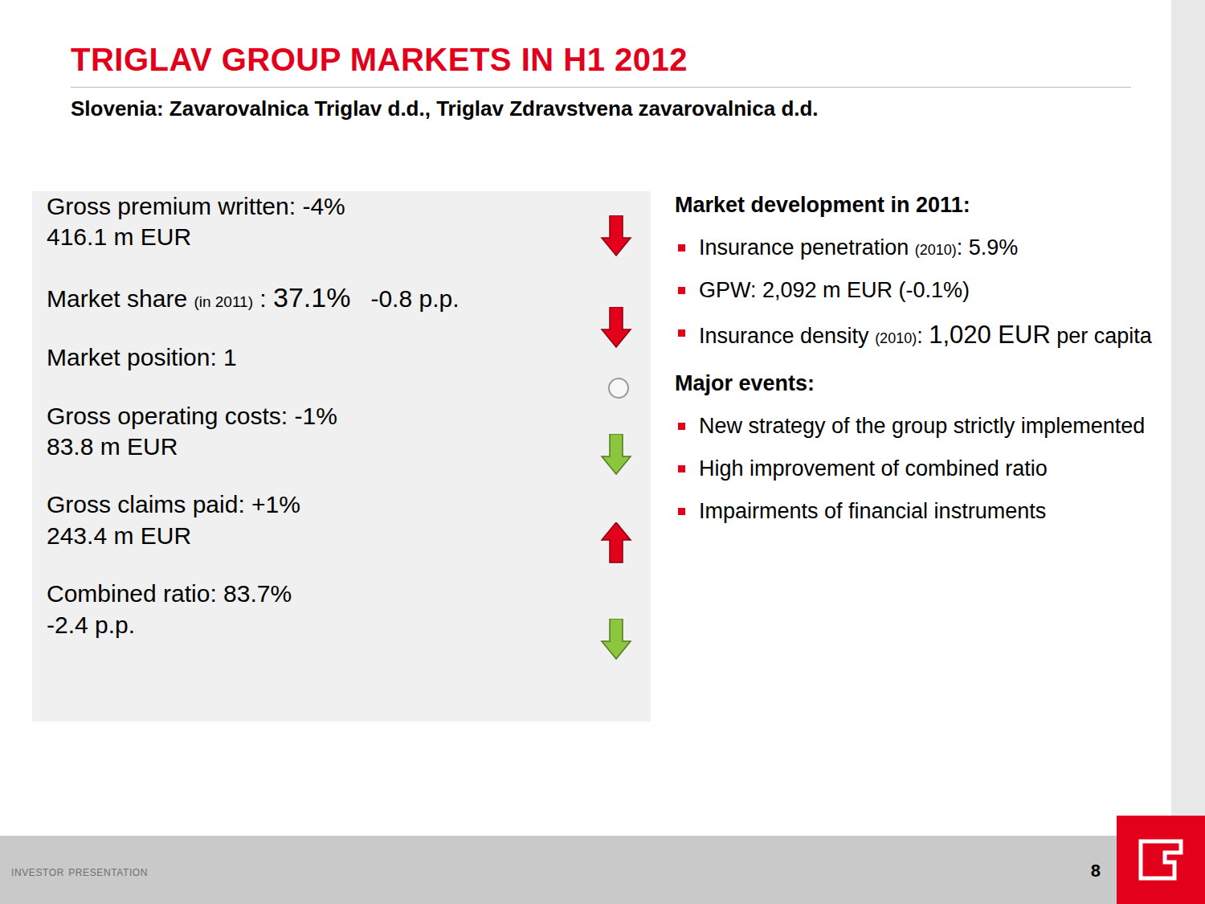TRIGLAV GROUP MARKETS IN H1 2012
Slovenia: Zavarovalnica Triglav d.d., Triglav Zdravstvena zavarovalnica d.d.
Gross premium written: -4%
416.1 m EUR
Market share (in 2011) : 37.1% -0.8 p.p.
Market position: 1
Gross operating costs: -1%
83.8 m EUR
Gross claims paid: +1%
243.4 m EUR
Combined ratio: 83.7%
-2.4 p.p.
Market development in 2011:
Insurance penetration (2010): 5.9%
GPW: 2,092 m EUR (-0.1%)
Insurance density (2010): 1,020 EUR per capita
Major events:
New strategy of the group strictly implemented
High improvement of combined ratio
Impairments of financial instruments
Investor presentation
8